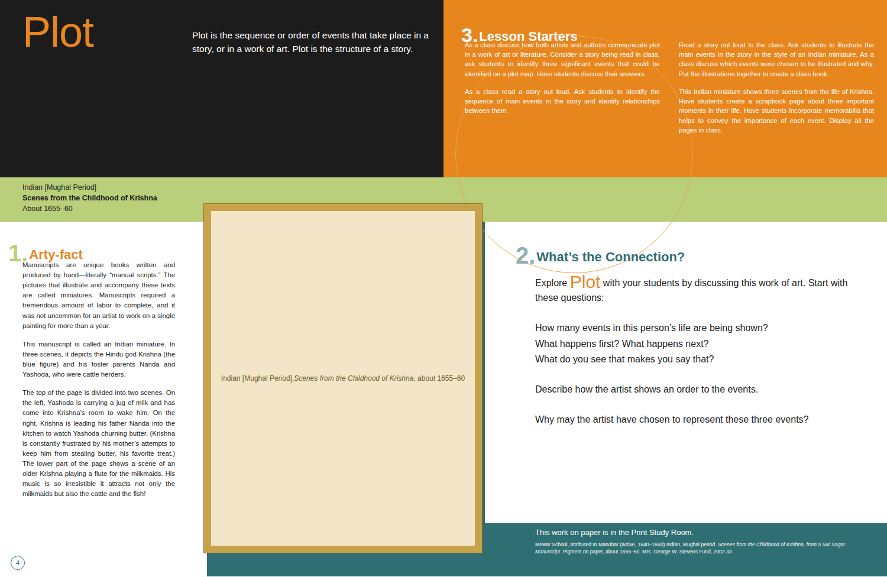Plot
Plot is the sequence or order of events that take place in a story, or in a work of art. Plot is the structure of a story.
3. Lesson Starters
As a class discuss how both artists and authors communicate plot in a work of art or literature. Consider a story being read in class, ask students to identify three significant events that could be identified on a plot map. Have students discuss their answers.
As a class read a story out loud. Ask students to identify the sequence of main events in the story and identify relationships between them.
Read a story out loud to the class. Ask students to illustrate the main events in the story in the style of an Indian miniature. As a class discuss which events were chosen to be illustrated and why. Put the illustrations together to create a class book.
This Indian miniature shows three scenes from the life of Krishna. Have students create a scrapbook page about three important moments in their life. Have students incorporate memorabilia that helps to convey the importance of each event. Display all the pages in class.
Indian [Mughal Period]
Scenes from the Childhood of Krishna
About 1655–60
1. Arty-fact
Manuscripts are unique books written and produced by hand—literally “manual scripts.” The pictures that illustrate and accompany these texts are called miniatures. Manuscripts required a tremendous amount of labor to complete, and it was not uncommon for an artist to work on a single painting for more than a year.
This manuscript is called an Indian miniature. In three scenes, it depicts the Hindu god Krishna (the blue figure) and his foster parents Nanda and Yashoda, who were cattle herders.
The top of the page is divided into two scenes. On the left, Yashoda is carrying a jug of milk and has come into Krishna’s room to wake him. On the right, Krishna is leading his father Nanda into the kitchen to watch Yashoda churning butter. (Krishna is constantly frustrated by his mother’s attempts to keep him from stealing butter, his favorite treat.) The lower part of the page shows a scene of an older Krishna playing a flute for the milkmaids. His music is so irresistible it attracts not only the milkmaids but also the cattle and the fish!
Indian [Mughal Period], Scenes from the Childhood of Krishna, about 1655–60
2. What’s the Connection?
Explore Plot with your students by discussing this work of art. Start with these questions:
How many events in this person’s life are being shown?
What happens first? What happens next?
What do you see that makes you say that?
Describe how the artist shows an order to the events.
Why may the artist have chosen to represent these three events?
This work on paper is in the Print Study Room.
Mewar School, attributed to Manohar (active, 1640–1660) Indian, Mughal period. Scenes from the Childhood of Krishna, from a Sur Sagar Manuscript. Pigment on paper, about 1655–60. Mrs. George W. Stevens Fund, 2002.33
4
5